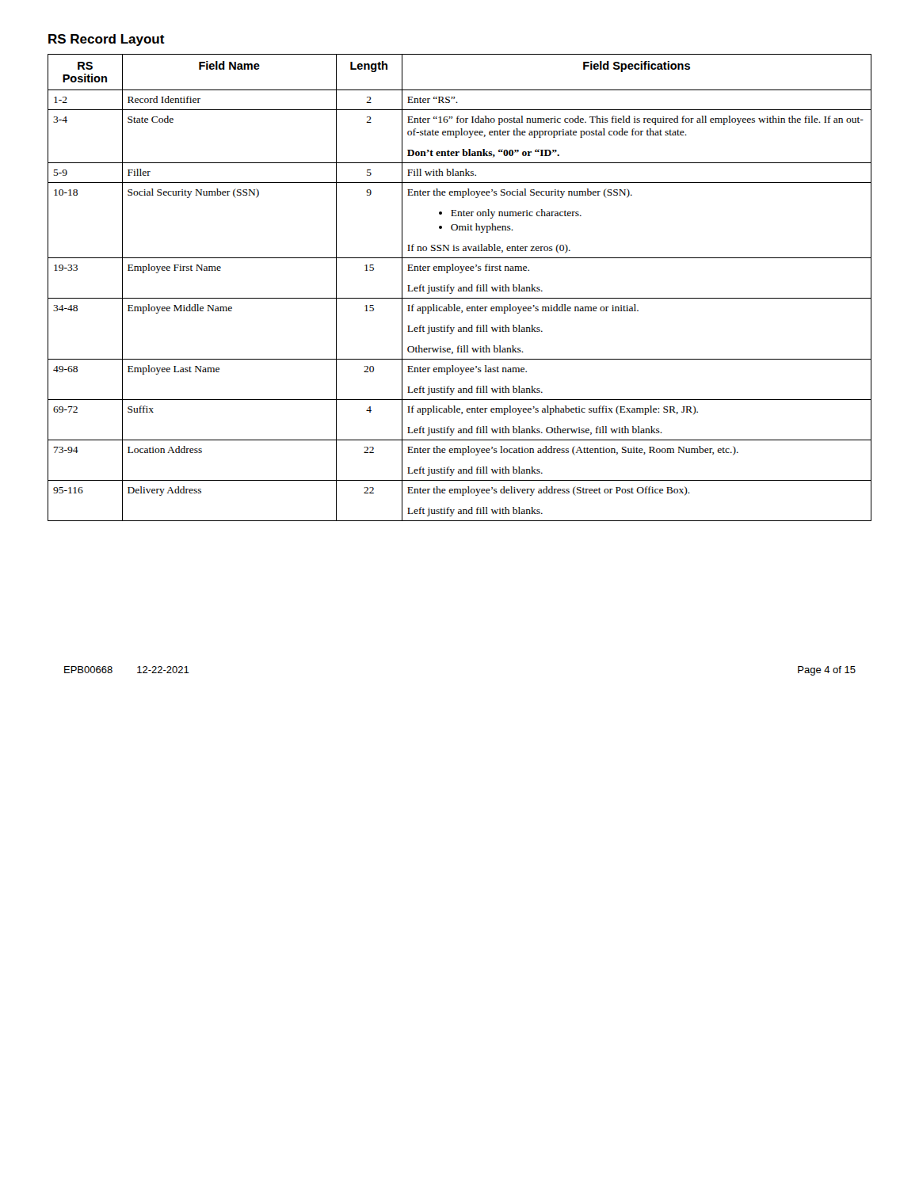RS Record Layout
| RS Position | Field Name | Length | Field Specifications |
| --- | --- | --- | --- |
| 1-2 | Record Identifier | 2 | Enter “RS”. |
| 3-4 | State Code | 2 | Enter “16” for Idaho postal numeric code. This field is required for all employees within the file. If an out-of-state employee, enter the appropriate postal code for that state. Don’t enter blanks, “00” or “ID”. |
| 5-9 | Filler | 5 | Fill with blanks. |
| 10-18 | Social Security Number (SSN) | 9 | Enter the employee’s Social Security number (SSN). Enter only numeric characters. Omit hyphens. If no SSN is available, enter zeros (0). |
| 19-33 | Employee First Name | 15 | Enter employee’s first name. Left justify and fill with blanks. |
| 34-48 | Employee Middle Name | 15 | If applicable, enter employee’s middle name or initial. Left justify and fill with blanks. Otherwise, fill with blanks. |
| 49-68 | Employee Last Name | 20 | Enter employee’s last name. Left justify and fill with blanks. |
| 69-72 | Suffix | 4 | If applicable, enter employee’s alphabetic suffix (Example: SR, JR). Left justify and fill with blanks. Otherwise, fill with blanks. |
| 73-94 | Location Address | 22 | Enter the employee’s location address (Attention, Suite, Room Number, etc.). Left justify and fill with blanks. |
| 95-116 | Delivery Address | 22 | Enter the employee’s delivery address (Street or Post Office Box). Left justify and fill with blanks. |
EPB0066812-22-2021
Page 4 of 15